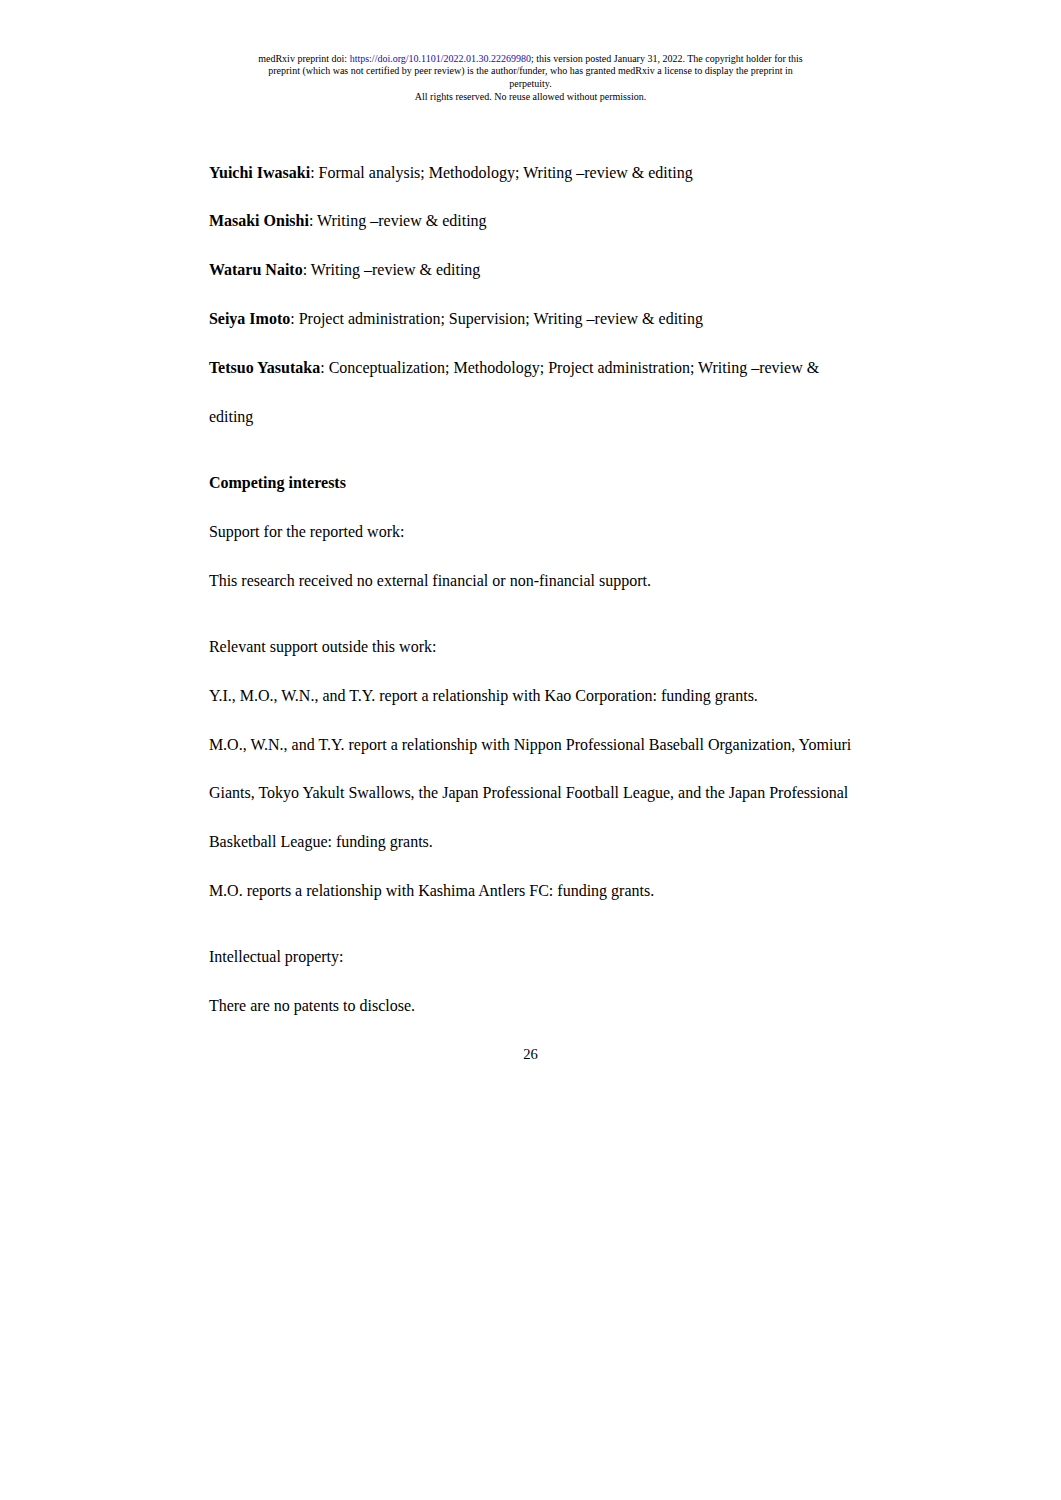medRxiv preprint doi: https://doi.org/10.1101/2022.01.30.22269980; this version posted January 31, 2022. The copyright holder for this preprint (which was not certified by peer review) is the author/funder, who has granted medRxiv a license to display the preprint in perpetuity. All rights reserved. No reuse allowed without permission.
Yuichi Iwasaki: Formal analysis; Methodology; Writing –review & editing
Masaki Onishi: Writing –review & editing
Wataru Naito: Writing –review & editing
Seiya Imoto: Project administration; Supervision; Writing –review & editing
Tetsuo Yasutaka: Conceptualization; Methodology; Project administration; Writing –review &
editing
Competing interests
Support for the reported work:
This research received no external financial or non-financial support.
Relevant support outside this work:
Y.I., M.O., W.N., and T.Y. report a relationship with Kao Corporation: funding grants.
M.O., W.N., and T.Y. report a relationship with Nippon Professional Baseball Organization, Yomiuri
Giants, Tokyo Yakult Swallows, the Japan Professional Football League, and the Japan Professional
Basketball League: funding grants.
M.O. reports a relationship with Kashima Antlers FC: funding grants.
Intellectual property:
There are no patents to disclose.
26